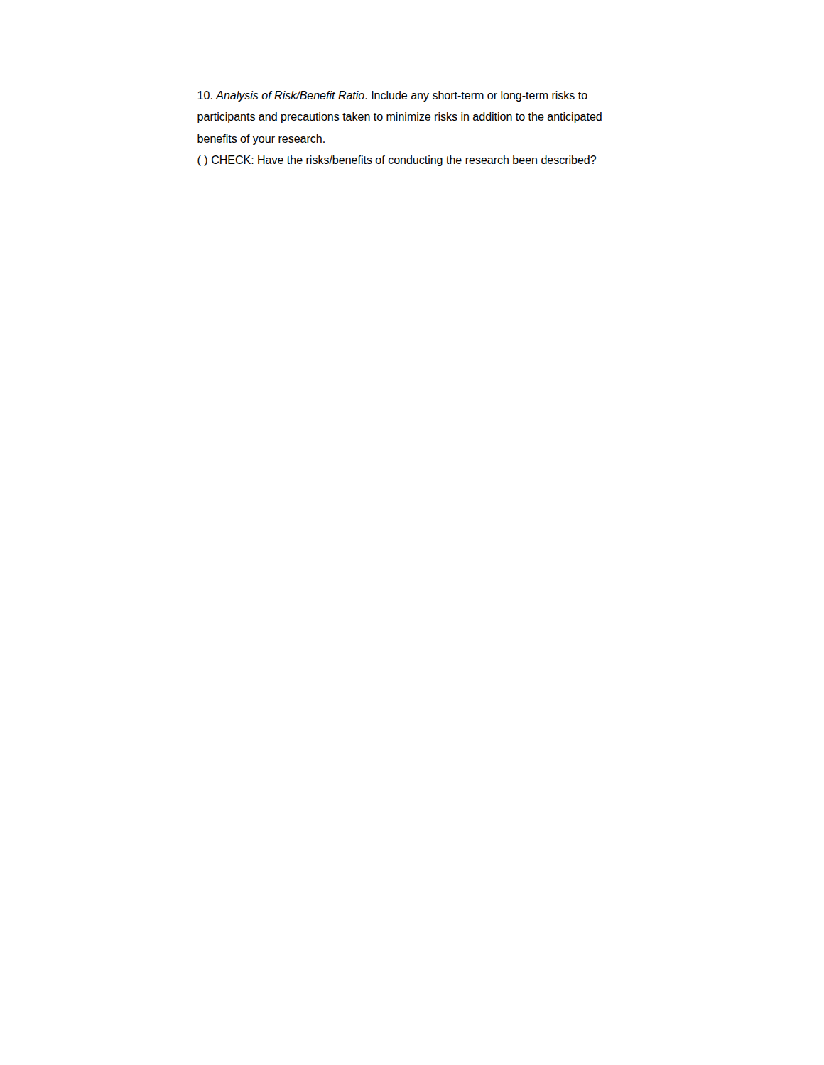10. Analysis of Risk/Benefit Ratio. Include any short-term or long-term risks to participants and precautions taken to minimize risks in addition to the anticipated benefits of your research.
( ) CHECK: Have the risks/benefits of conducting the research been described?